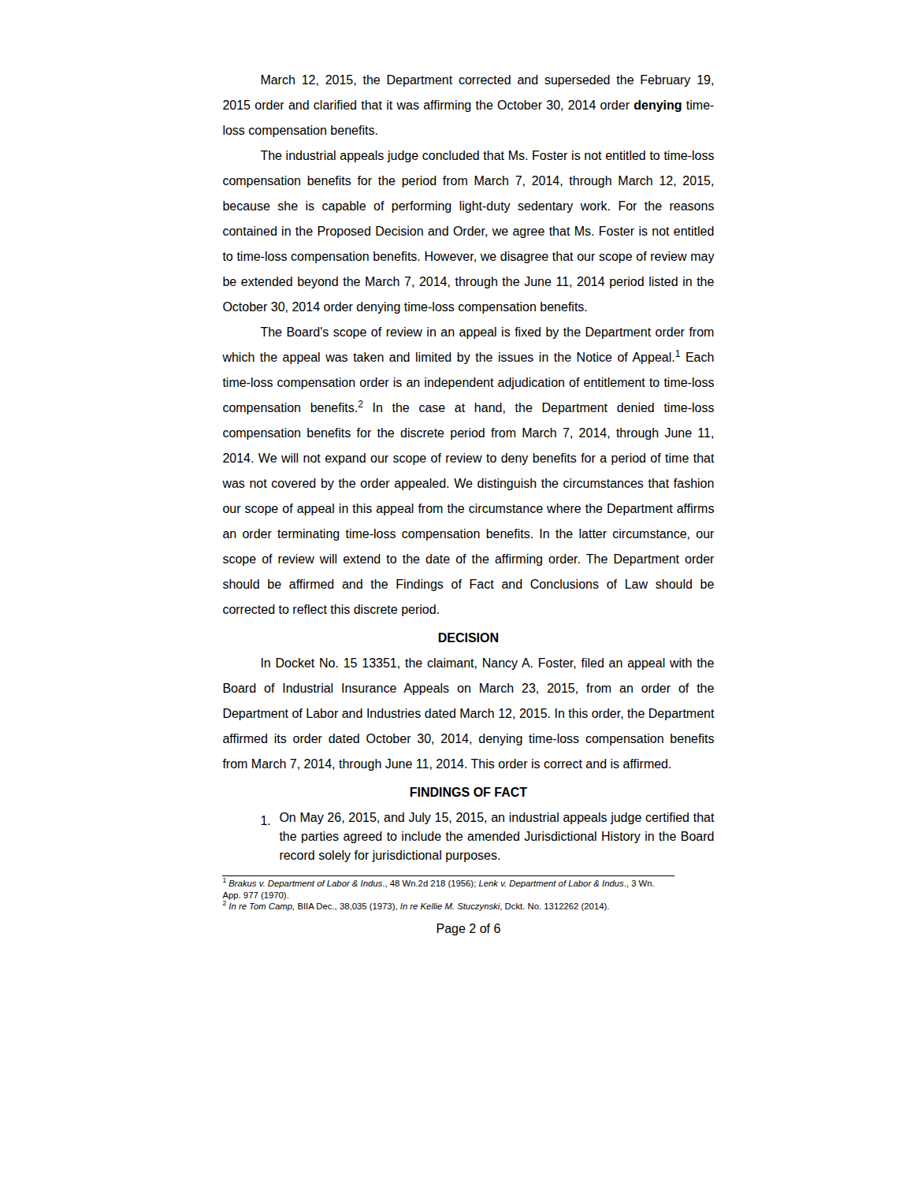March 12, 2015, the Department corrected and superseded the February 19, 2015 order and clarified that it was affirming the October 30, 2014 order denying time-loss compensation benefits.
The industrial appeals judge concluded that Ms. Foster is not entitled to time-loss compensation benefits for the period from March 7, 2014, through March 12, 2015, because she is capable of performing light-duty sedentary work. For the reasons contained in the Proposed Decision and Order, we agree that Ms. Foster is not entitled to time-loss compensation benefits. However, we disagree that our scope of review may be extended beyond the March 7, 2014, through the June 11, 2014 period listed in the October 30, 2014 order denying time-loss compensation benefits.
The Board's scope of review in an appeal is fixed by the Department order from which the appeal was taken and limited by the issues in the Notice of Appeal.1 Each time-loss compensation order is an independent adjudication of entitlement to time-loss compensation benefits.2 In the case at hand, the Department denied time-loss compensation benefits for the discrete period from March 7, 2014, through June 11, 2014. We will not expand our scope of review to deny benefits for a period of time that was not covered by the order appealed. We distinguish the circumstances that fashion our scope of appeal in this appeal from the circumstance where the Department affirms an order terminating time-loss compensation benefits. In the latter circumstance, our scope of review will extend to the date of the affirming order. The Department order should be affirmed and the Findings of Fact and Conclusions of Law should be corrected to reflect this discrete period.
DECISION
In Docket No. 15 13351, the claimant, Nancy A. Foster, filed an appeal with the Board of Industrial Insurance Appeals on March 23, 2015, from an order of the Department of Labor and Industries dated March 12, 2015. In this order, the Department affirmed its order dated October 30, 2014, denying time-loss compensation benefits from March 7, 2014, through June 11, 2014. This order is correct and is affirmed.
FINDINGS OF FACT
1.
On May 26, 2015, and July 15, 2015, an industrial appeals judge certified that the parties agreed to include the amended Jurisdictional History in the Board record solely for jurisdictional purposes.
1 Brakus v. Department of Labor & Indus., 48 Wn.2d 218 (1956); Lenk v. Department of Labor & Indus., 3 Wn. App. 977 (1970).
2 In re Tom Camp, BIIA Dec., 38,035 (1973), In re Kellie M. Stuczynski, Dckt. No. 1312262 (2014).
Page 2 of 6